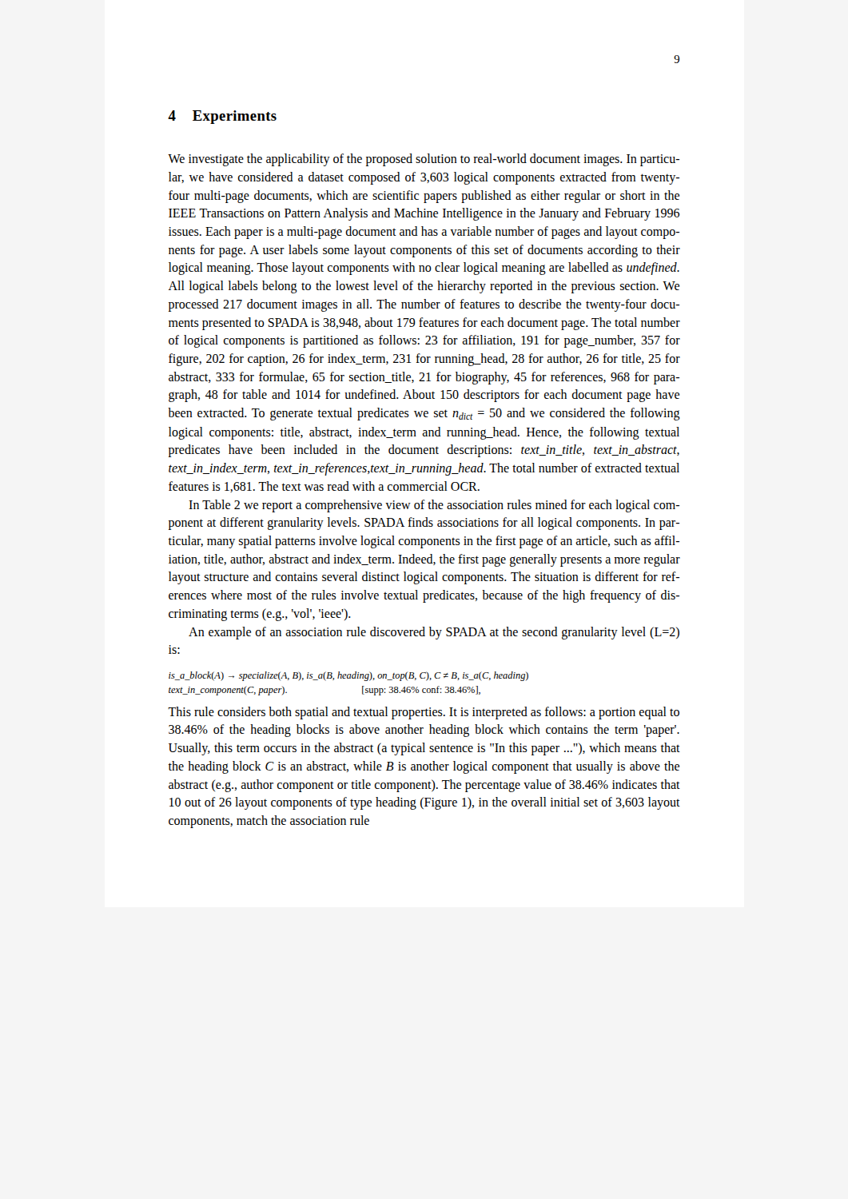9
4 Experiments
We investigate the applicability of the proposed solution to real-world document images. In particular, we have considered a dataset composed of 3,603 logical components extracted from twenty-four multi-page documents, which are scientific papers published as either regular or short in the IEEE Transactions on Pattern Analysis and Machine Intelligence in the January and February 1996 issues. Each paper is a multi-page document and has a variable number of pages and layout components for page. A user labels some layout components of this set of documents according to their logical meaning. Those layout components with no clear logical meaning are labelled as undefined. All logical labels belong to the lowest level of the hierarchy reported in the previous section. We processed 217 document images in all. The number of features to describe the twenty-four documents presented to SPADA is 38,948, about 179 features for each document page. The total number of logical components is partitioned as follows: 23 for affiliation, 191 for page_number, 357 for figure, 202 for caption, 26 for index_term, 231 for running_head, 28 for author, 26 for title, 25 for abstract, 333 for formulae, 65 for section_title, 21 for biography, 45 for references, 968 for paragraph, 48 for table and 1014 for undefined. About 150 descriptors for each document page have been extracted. To generate textual predicates we set ndict = 50 and we considered the following logical components: title, abstract, index_term and running_head. Hence, the following textual predicates have been included in the document descriptions: text_in_title, text_in_abstract, text_in_index_term, text_in_references,text_in_running_head. The total number of extracted textual features is 1,681. The text was read with a commercial OCR.
In Table 2 we report a comprehensive view of the association rules mined for each logical component at different granularity levels. SPADA finds associations for all logical components. In particular, many spatial patterns involve logical components in the first page of an article, such as affiliation, title, author, abstract and index_term. Indeed, the first page generally presents a more regular layout structure and contains several distinct logical components. The situation is different for references where most of the rules involve textual predicates, because of the high frequency of discriminating terms (e.g., 'vol', 'ieee').
An example of an association rule discovered by SPADA at the second granularity level (L=2) is:
is_a_block(A) → specialize(A, B), is_a(B, heading), on_top(B, C), C ≠ B, is_a(C, heading) text_in_component(C, paper).[supp: 38.46% conf: 38.46%],
This rule considers both spatial and textual properties. It is interpreted as follows: a portion equal to 38.46% of the heading blocks is above another heading block which contains the term 'paper'. Usually, this term occurs in the abstract (a typical sentence is "In this paper ..."), which means that the heading block C is an abstract, while B is another logical component that usually is above the abstract (e.g., author component or title component). The percentage value of 38.46% indicates that 10 out of 26 layout components of type heading (Figure 1), in the overall initial set of 3,603 layout components, match the association rule